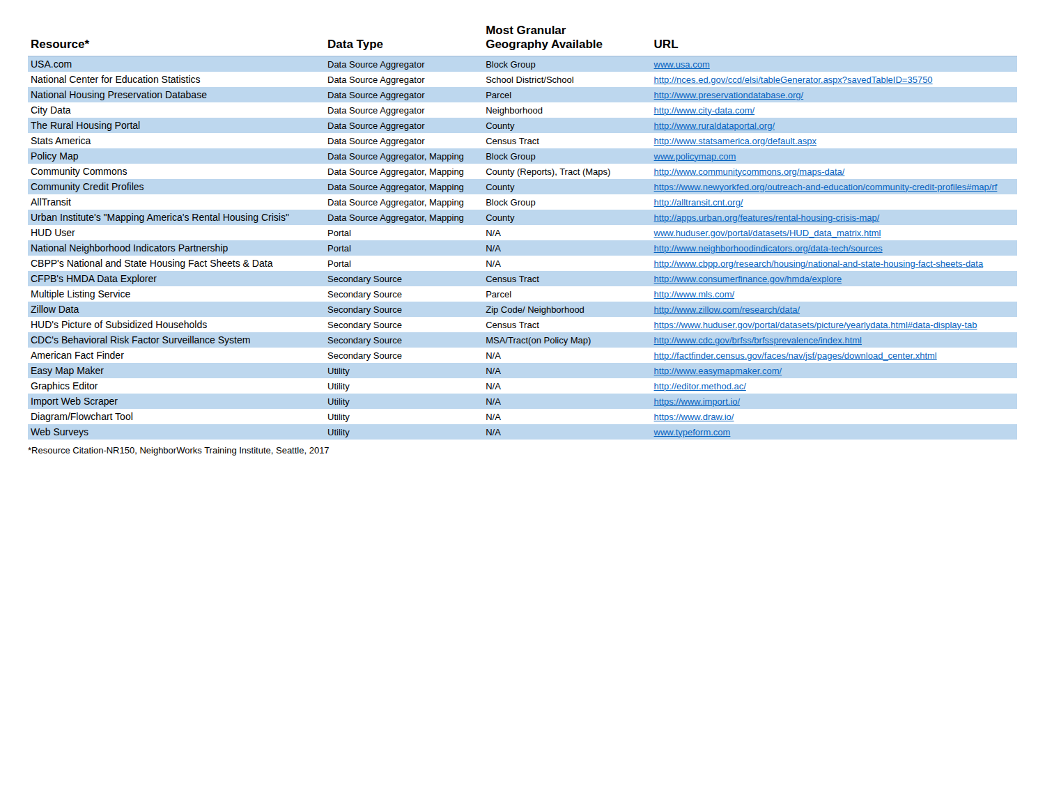| Resource* | Data Type | Most Granular Geography Available | URL |
| --- | --- | --- | --- |
| USA.com | Data Source Aggregator | Block Group | www.usa.com |
| National Center for Education Statistics | Data Source Aggregator | School District/School | http://nces.ed.gov/ccd/elsi/tableGenerator.aspx?savedTableID=35750 |
| National Housing Preservation Database | Data Source Aggregator | Parcel | http://www.preservationdatabase.org/ |
| City Data | Data Source Aggregator | Neighborhood | http://www.city-data.com/ |
| The Rural Housing Portal | Data Source Aggregator | County | http://www.ruraldataportal.org/ |
| Stats America | Data Source Aggregator | Census Tract | http://www.statsamerica.org/default.aspx |
| Policy Map | Data Source Aggregator, Mapping | Block Group | www.policymap.com |
| Community Commons | Data Source Aggregator, Mapping | County (Reports), Tract (Maps) | http://www.communitycommons.org/maps-data/ |
| Community Credit Profiles | Data Source Aggregator, Mapping | County | https://www.newyorkfed.org/outreach-and-education/community-credit-profiles#map/rf |
| AllTransit | Data Source Aggregator, Mapping | Block Group | http://alltransit.cnt.org/ |
| Urban Institute's "Mapping America's Rental Housing Crisis" | Data Source Aggregator, Mapping | County | http://apps.urban.org/features/rental-housing-crisis-map/ |
| HUD User | Portal | N/A | www.huduser.gov/portal/datasets/HUD_data_matrix.html |
| National Neighborhood Indicators Partnership | Portal | N/A | http://www.neighborhoodindicators.org/data-tech/sources |
| CBPP's National and State Housing Fact Sheets & Data | Portal | N/A | http://www.cbpp.org/research/housing/national-and-state-housing-fact-sheets-data |
| CFPB's HMDA Data Explorer | Secondary Source | Census Tract | http://www.consumerfinance.gov/hmda/explore |
| Multiple Listing Service | Secondary Source | Parcel | http://www.mls.com/ |
| Zillow Data | Secondary Source | Zip Code/ Neighborhood | http://www.zillow.com/research/data/ |
| HUD's Picture of Subsidized Households | Secondary Source | Census Tract | https://www.huduser.gov/portal/datasets/picture/yearlydata.html#data-display-tab |
| CDC's Behavioral Risk Factor Surveillance System | Secondary Source | MSA/Tract(on Policy Map) | http://www.cdc.gov/brfss/brfssprevalence/index.html |
| American Fact Finder | Secondary Source | N/A | http://factfinder.census.gov/faces/nav/jsf/pages/download_center.xhtml |
| Easy Map Maker | Utility | N/A | http://www.easymapmaker.com/ |
| Graphics Editor | Utility | N/A | http://editor.method.ac/ |
| Import Web Scraper | Utility | N/A | https://www.import.io/ |
| Diagram/Flowchart Tool | Utility | N/A | https://www.draw.io/ |
| Web Surveys | Utility | N/A | www.typeform.com |
*Resource Citation-NR150, NeighborWorks Training Institute, Seattle, 2017